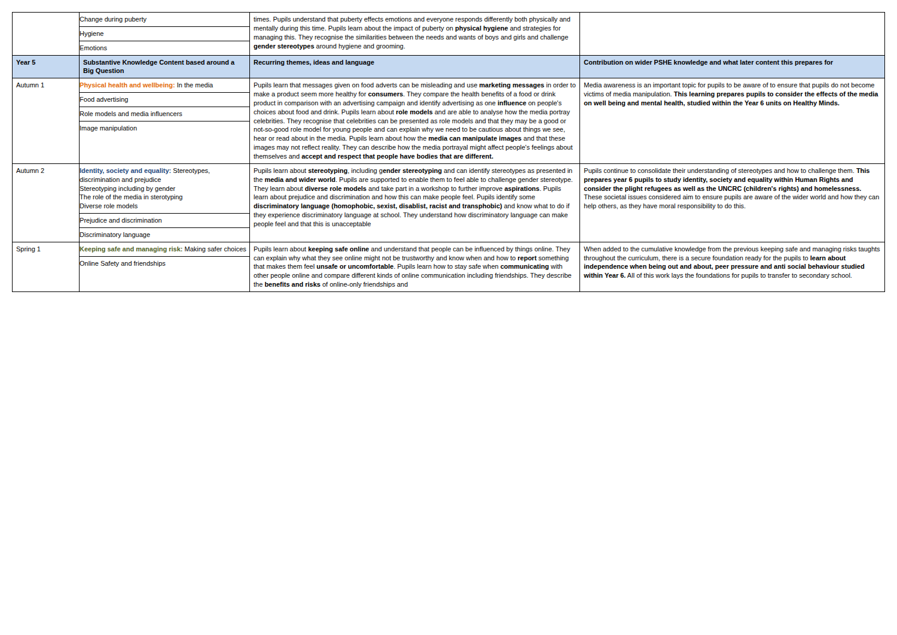| | / Change during puberty / / Hygiene / / Emotions / | times. Pupils understand that puberty effects emotions and everyone responds differently both physically and mentally during this time. Pupils learn about the impact of puberty on physical hygiene and strategies for managing this. They recognise the similarities between the needs and wants of boys and girls and challenge gender stereotypes around hygiene and grooming. | |
| Year 5 | Substantive Knowledge Content based around a Big Question | Recurring themes, ideas and language | Contribution on wider PSHE knowledge and what later content this prepares for |
| Autumn 1 | / Physical health and wellbeing: In the media / / Food advertising / / Role models and media influencers / / Image manipulation / | Pupils learn that messages given on food adverts can be misleading and use marketing messages in order to make a product seem more healthy for consumers . They compare the health benefits of a food or drink product in comparison with an advertising campaign and identify advertising as one influence on people's choices about food and drink. Pupils learn about role models and are able to analyse how the media portray celebrities. They recognise that celebrities can be presented as role models and that they may be a good or not-so-good role model for young people and can explain why we need to be cautious about things we see, hear or read about in the media. Pupils learn about how the media can manipulate images and that these images may not reflect reality. They can describe how the media portrayal might affect people's feelings about themselves and accept and respect that people have bodies that are different. | Media awareness is an important topic for pupils to be aware of to ensure that pupils do not become victims of media manipulation. This learning prepares pupils to consider the effects of the media on well being and mental health, studied within the Year 6 units on Healthy Minds. |
| Autumn 2 | / Identity, society and equality: Stereotypes, discrimination and prejudice Stereotyping including by gender The role of the media in sterotyping Diverse role models / / Prejudice and discrimination / / Discriminatory language / | Pupils learn about stereotyping , including g ender stereotyping and can identify stereotypes as presented in the media and wider world . Pupils are supported to enable them to feel able to challenge gender stereotype. They learn about diverse role models and take part in a workshop to further improve aspirations . Pupils learn about prejudice and discrimination and how this can make people feel. Pupils identify some discriminatory language (homophobic, sexist, disablist, racist and transphobic) and know what to do if they experience discriminatory language at school. They understand how discriminatory language can make people feel and that this is unacceptable | Pupils continue to consolidate their understanding of stereotypes and how to challenge them. This prepares year 6 pupils to study identity, society and equality within Human Rights and consider the plight refugees as well as the UNCRC (children's rights) and homelessness. These societal issues considered aim to ensure pupils are aware of the wider world and how they can help others, as they have moral responsibility to do this. |
| Spring 1 | / Keeping safe and managing risk: Making safer choices / / Online Safety and friendships / | Pupils learn about keeping safe online and understand that people can be influenced by things online. They can explain why what they see online might not be trustworthy and know when and how to report something that makes them feel unsafe or uncomfortable . Pupils learn how to stay safe when communicating with other people online and compare different kinds of online communication including friendships. They describe the benefits and risks of online-only friendships and | When added to the cumulative knowledge from the previous keeping safe and managing risks taughts throughout the curriculum, there is a secure foundation ready for the pupils to learn about independence when being out and about, peer pressure and anti social behaviour studied within Year 6. All of this work lays the foundations for pupils to transfer to secondary school. |